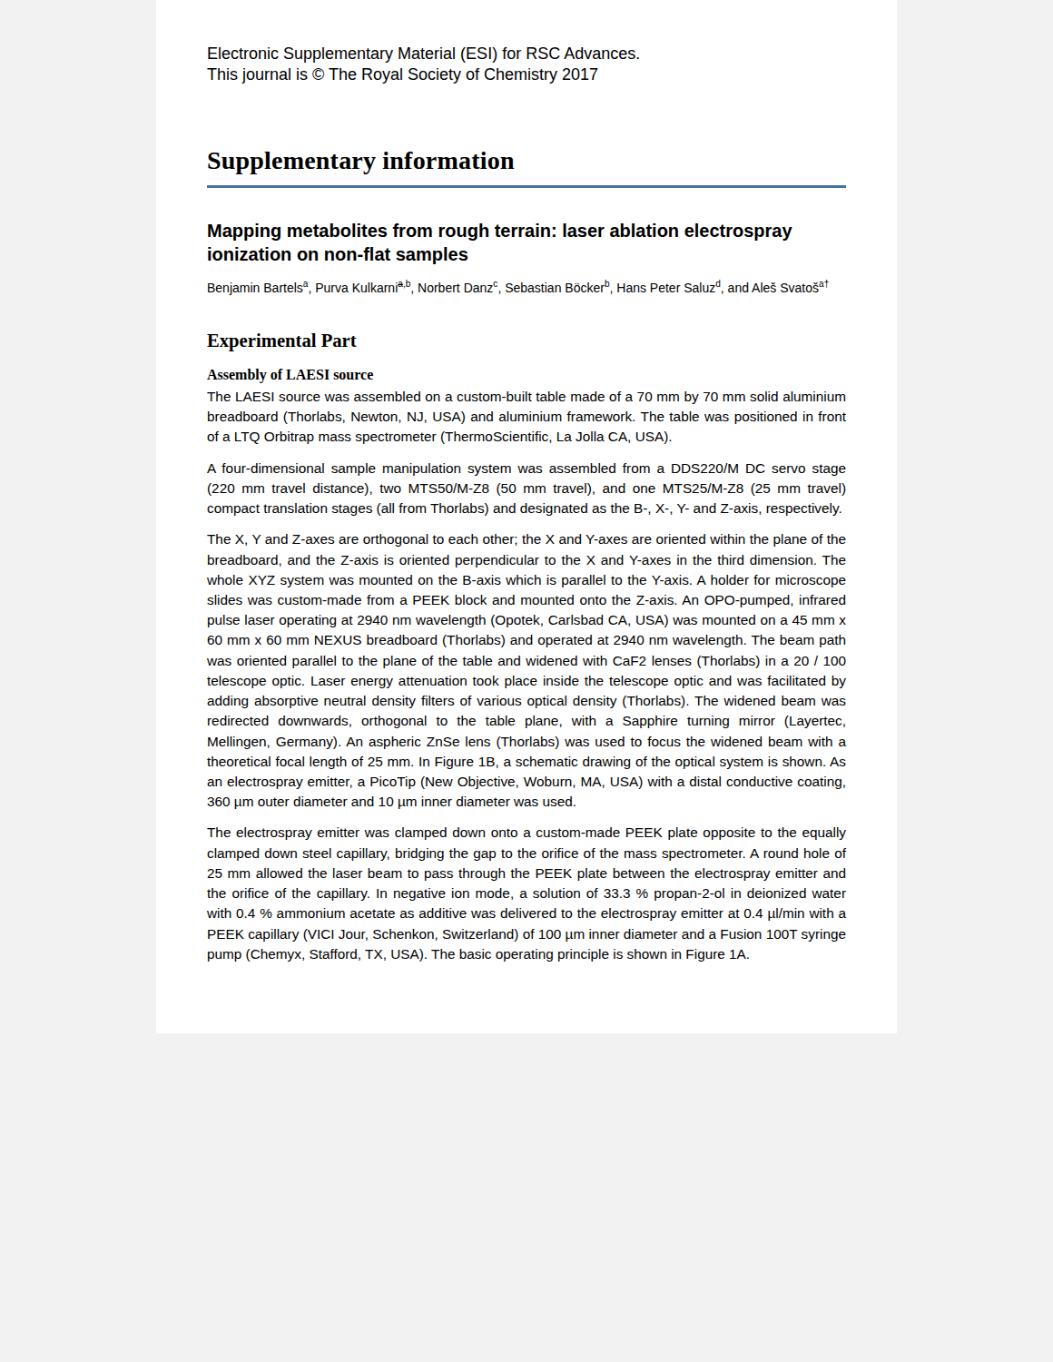Electronic Supplementary Material (ESI) for RSC Advances.
This journal is © The Royal Society of Chemistry 2017
Supplementary information
Mapping metabolites from rough terrain: laser ablation electrospray ionization on non-flat samples
Benjamin Bartelsa, Purva Kulkarnia,b, Norbert Danzc, Sebastian Böckerb, Hans Peter Saluzd, and Aleš Svatoša†
Experimental Part
Assembly of LAESI source
The LAESI source was assembled on a custom-built table made of a 70 mm by 70 mm solid aluminium breadboard (Thorlabs, Newton, NJ, USA) and aluminium framework. The table was positioned in front of a LTQ Orbitrap mass spectrometer (ThermoScientific, La Jolla CA, USA).
A four-dimensional sample manipulation system was assembled from a DDS220/M DC servo stage (220 mm travel distance), two MTS50/M-Z8 (50 mm travel), and one MTS25/M-Z8 (25 mm travel) compact translation stages (all from Thorlabs) and designated as the B-, X-, Y- and Z-axis, respectively.
The X, Y and Z-axes are orthogonal to each other; the X and Y-axes are oriented within the plane of the breadboard, and the Z-axis is oriented perpendicular to the X and Y-axes in the third dimension. The whole XYZ system was mounted on the B-axis which is parallel to the Y-axis. A holder for microscope slides was custom-made from a PEEK block and mounted onto the Z-axis. An OPO-pumped, infrared pulse laser operating at 2940 nm wavelength (Opotek, Carlsbad CA, USA) was mounted on a 45 mm x 60 mm x 60 mm NEXUS breadboard (Thorlabs) and operated at 2940 nm wavelength. The beam path was oriented parallel to the plane of the table and widened with CaF2 lenses (Thorlabs) in a 20 / 100 telescope optic. Laser energy attenuation took place inside the telescope optic and was facilitated by adding absorptive neutral density filters of various optical density (Thorlabs). The widened beam was redirected downwards, orthogonal to the table plane, with a Sapphire turning mirror (Layertec, Mellingen, Germany). An aspheric ZnSe lens (Thorlabs) was used to focus the widened beam with a theoretical focal length of 25 mm. In Figure 1B, a schematic drawing of the optical system is shown. As an electrospray emitter, a PicoTip (New Objective, Woburn, MA, USA) with a distal conductive coating, 360 µm outer diameter and 10 µm inner diameter was used.
The electrospray emitter was clamped down onto a custom-made PEEK plate opposite to the equally clamped down steel capillary, bridging the gap to the orifice of the mass spectrometer. A round hole of 25 mm allowed the laser beam to pass through the PEEK plate between the electrospray emitter and the orifice of the capillary. In negative ion mode, a solution of 33.3 % propan-2-ol in deionized water with 0.4 % ammonium acetate as additive was delivered to the electrospray emitter at 0.4 µl/min with a PEEK capillary (VICI Jour, Schenkon, Switzerland) of 100 µm inner diameter and a Fusion 100T syringe pump (Chemyx, Stafford, TX, USA). The basic operating principle is shown in Figure 1A.